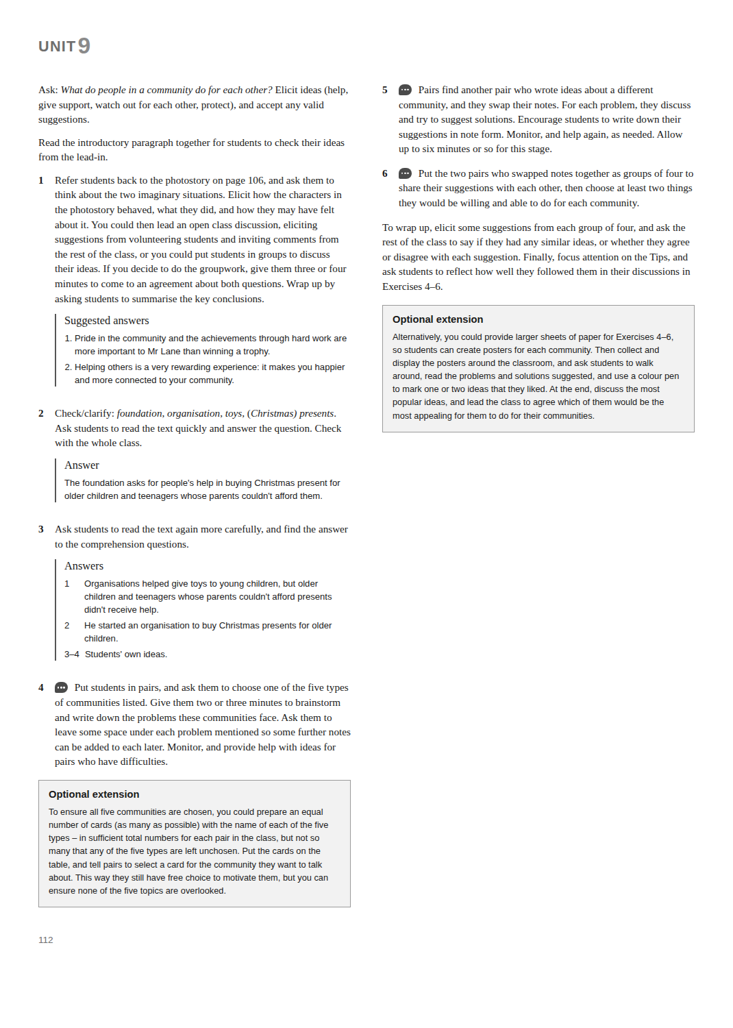UNIT9
Ask: What do people in a community do for each other? Elicit ideas (help, give support, watch out for each other, protect), and accept any valid suggestions.
Read the introductory paragraph together for students to check their ideas from the lead-in.
1
Refer students back to the photostory on page 106, and ask them to think about the two imaginary situations. Elicit how the characters in the photostory behaved, what they did, and how they may have felt about it. You could then lead an open class discussion, eliciting suggestions from volunteering students and inviting comments from the rest of the class, or you could put students in groups to discuss their ideas. If you decide to do the groupwork, give them three or four minutes to come to an agreement about both questions. Wrap up by asking students to summarise the key conclusions.
Suggested answers
Pride in the community and the achievements through hard work are more important to Mr Lane than winning a trophy.
Helping others is a very rewarding experience: it makes you happier and more connected to your community.
2
Check/clarify: foundation, organisation, toys, (Christmas) presents. Ask students to read the text quickly and answer the question. Check with the whole class.
Answer
The foundation asks for people's help in buying Christmas present for older children and teenagers whose parents couldn't afford them.
3
Ask students to read the text again more carefully, and find the answer to the comprehension questions.
Answers
1 Organisations helped give toys to young children, but older children and teenagers whose parents couldn't afford presents didn't receive help.
2 He started an organisation to buy Christmas presents for older children.
3–4 Students' own ideas.
4
Put students in pairs, and ask them to choose one of the five types of communities listed. Give them two or three minutes to brainstorm and write down the problems these communities face. Ask them to leave some space under each problem mentioned so some further notes can be added to each later. Monitor, and provide help with ideas for pairs who have difficulties.
Optional extension
To ensure all five communities are chosen, you could prepare an equal number of cards (as many as possible) with the name of each of the five types – in sufficient total numbers for each pair in the class, but not so many that any of the five types are left unchosen. Put the cards on the table, and tell pairs to select a card for the community they want to talk about. This way they still have free choice to motivate them, but you can ensure none of the five topics are overlooked.
112
5
Pairs find another pair who wrote ideas about a different community, and they swap their notes. For each problem, they discuss and try to suggest solutions. Encourage students to write down their suggestions in note form. Monitor, and help again, as needed. Allow up to six minutes or so for this stage.
6
Put the two pairs who swapped notes together as groups of four to share their suggestions with each other, then choose at least two things they would be willing and able to do for each community.
To wrap up, elicit some suggestions from each group of four, and ask the rest of the class to say if they had any similar ideas, or whether they agree or disagree with each suggestion. Finally, focus attention on the Tips, and ask students to reflect how well they followed them in their discussions in Exercises 4–6.
Optional extension
Alternatively, you could provide larger sheets of paper for Exercises 4–6, so students can create posters for each community. Then collect and display the posters around the classroom, and ask students to walk around, read the problems and solutions suggested, and use a colour pen to mark one or two ideas that they liked. At the end, discuss the most popular ideas, and lead the class to agree which of them would be the most appealing for them to do for their communities.